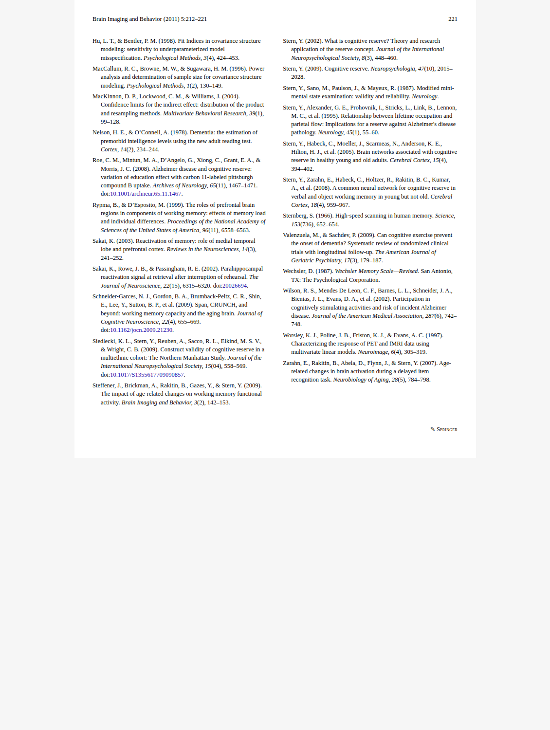Brain Imaging and Behavior (2011) 5:212–221 221
Hu, L. T., & Bentler, P. M. (1998). Fit Indices in covariance structure modeling: sensitivity to underparameterized model misspecification. Psychological Methods, 3(4), 424–453.
MacCallum, R. C., Browne, M. W., & Sugawara, H. M. (1996). Power analysis and determination of sample size for covariance structure modeling. Psychological Methods, 1(2), 130–149.
MacKinnon, D. P., Lockwood, C. M., & Williams, J. (2004). Confidence limits for the indirect effect: distribution of the product and resampling methods. Multivariate Behavioral Research, 39(1), 99–128.
Nelson, H. E., & O’Connell, A. (1978). Dementia: the estimation of premorbid intelligence levels using the new adult reading test. Cortex, 14(2), 234–244.
Roe, C. M., Mintun, M. A., D’Angelo, G., Xiong, C., Grant, E. A., & Morris, J. C. (2008). Alzheimer disease and cognitive reserve: variation of education effect with carbon 11-labeled pittsburgh compound B uptake. Archives of Neurology, 65(11), 1467–1471. doi:10.1001/archneur.65.11.1467.
Rypma, B., & D’Esposito, M. (1999). The roles of prefrontal brain regions in components of working memory: effects of memory load and individual differences. Proceedings of the National Academy of Sciences of the United States of America, 96(11), 6558–6563.
Sakai, K. (2003). Reactivation of memory: role of medial temporal lobe and prefrontal cortex. Reviews in the Neurosciences, 14(3), 241–252.
Sakai, K., Rowe, J. B., & Passingham, R. E. (2002). Parahippocampal reactivation signal at retrieval after interruption of rehearsal. The Journal of Neuroscience, 22(15), 6315–6320. doi:20026694.
Schneider-Garces, N. J., Gordon, B. A., Brumback-Peltz, C. R., Shin, E., Lee, Y., Sutton, B. P., et al. (2009). Span, CRUNCH, and beyond: working memory capacity and the aging brain. Journal of Cognitive Neuroscience, 22(4), 655–669. doi:10.1162/jocn.2009.21230.
Siedlecki, K. L., Stern, Y., Reuben, A., Sacco, R. L., Elkind, M. S. V., & Wright, C. B. (2009). Construct validity of cognitive reserve in a multiethnic cohort: The Northern Manhattan Study. Journal of the International Neuropsychological Society, 15(04), 558–569. doi:10.1017/S1355617709090857.
Steffener, J., Brickman, A., Rakitin, B., Gazes, Y., & Stern, Y. (2009). The impact of age-related changes on working memory functional activity. Brain Imaging and Behavior, 3(2), 142–153.
Stern, Y. (2002). What is cognitive reserve? Theory and research application of the reserve concept. Journal of the International Neuropsychological Society, 8(3), 448–460.
Stern, Y. (2009). Cognitive reserve. Neuropsychologia, 47(10), 2015–2028.
Stern, Y., Sano, M., Paulson, J., & Mayeux, R. (1987). Modified mini-mental state examination: validity and reliability. Neurology.
Stern, Y., Alexander, G. E., Prohovnik, I., Stricks, L., Link, B., Lennon, M. C., et al. (1995). Relationship between lifetime occupation and parietal flow: Implications for a reserve against Alzheimer's disease pathology. Neurology, 45(1), 55–60.
Stern, Y., Habeck, C., Moeller, J., Scarmeas, N., Anderson, K. E., Hilton, H. J., et al. (2005). Brain networks associated with cognitive reserve in healthy young and old adults. Cerebral Cortex, 15(4), 394–402.
Stern, Y., Zarahn, E., Habeck, C., Holtzer, R., Rakitin, B. C., Kumar, A., et al. (2008). A common neural network for cognitive reserve in verbal and object working memory in young but not old. Cerebral Cortex, 18(4), 959–967.
Sternberg, S. (1966). High-speed scanning in human memory. Science, 153(736), 652–654.
Valenzuela, M., & Sachdev, P. (2009). Can cognitive exercise prevent the onset of dementia? Systematic review of randomized clinical trials with longitudinal follow-up. The American Journal of Geriatric Psychiatry, 17(3), 179–187.
Wechsler, D. (1987). Wechsler Memory Scale—Revised. San Antonio, TX: The Psychological Corporation.
Wilson, R. S., Mendes De Leon, C. F., Barnes, L. L., Schneider, J. A., Bienias, J. L., Evans, D. A., et al. (2002). Participation in cognitively stimulating activities and risk of incident Alzheimer disease. Journal of the American Medical Association, 287(6), 742–748.
Worsley, K. J., Poline, J. B., Friston, K. J., & Evans, A. C. (1997). Characterizing the response of PET and fMRI data using multivariate linear models. Neuroimage, 6(4), 305–319.
Zarahn, E., Rakitin, B., Abela, D., Flynn, J., & Stern, Y. (2007). Age-related changes in brain activation during a delayed item recognition task. Neurobiology of Aging, 28(5), 784–798.
✎ Springer